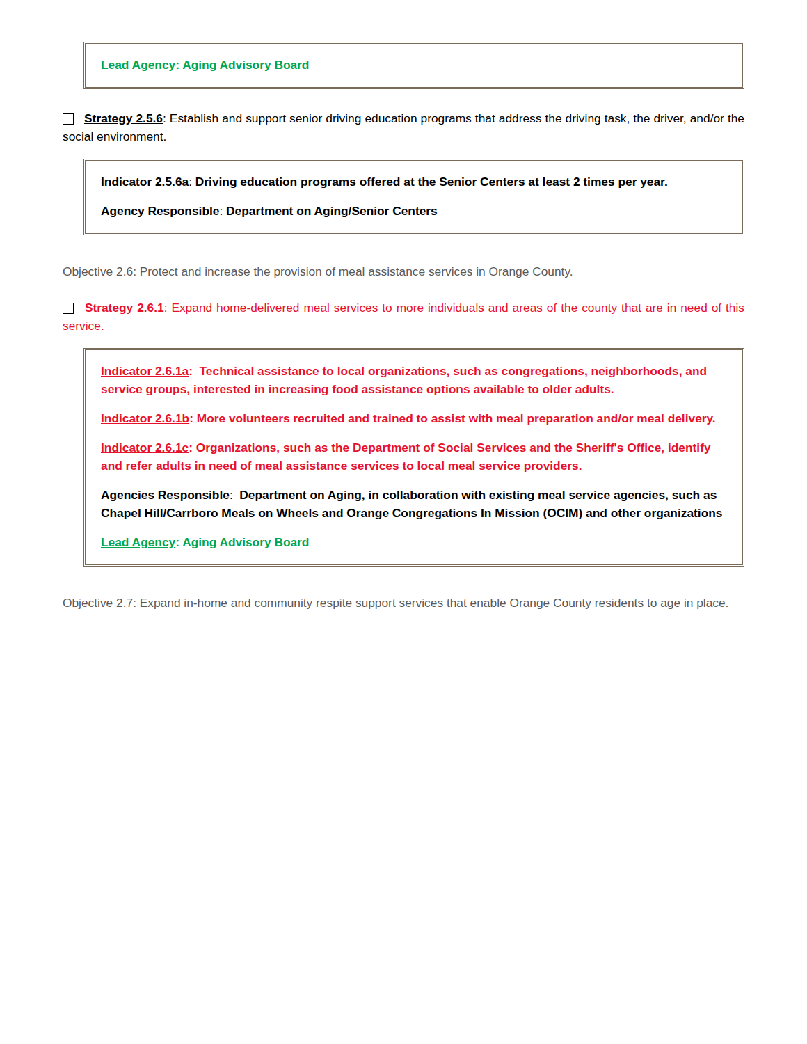Lead Agency: Aging Advisory Board
Strategy 2.5.6: Establish and support senior driving education programs that address the driving task, the driver, and/or the social environment.
Indicator 2.5.6a: Driving education programs offered at the Senior Centers at least 2 times per year.
Agency Responsible: Department on Aging/Senior Centers
Objective 2.6: Protect and increase the provision of meal assistance services in Orange County.
Strategy 2.6.1: Expand home-delivered meal services to more individuals and areas of the county that are in need of this service.
Indicator 2.6.1a: Technical assistance to local organizations, such as congregations, neighborhoods, and service groups, interested in increasing food assistance options available to older adults.
Indicator 2.6.1b: More volunteers recruited and trained to assist with meal preparation and/or meal delivery.
Indicator 2.6.1c: Organizations, such as the Department of Social Services and the Sheriff's Office, identify and refer adults in need of meal assistance services to local meal service providers.
Agencies Responsible: Department on Aging, in collaboration with existing meal service agencies, such as Chapel Hill/Carrboro Meals on Wheels and Orange Congregations In Mission (OCIM) and other organizations
Lead Agency: Aging Advisory Board
Objective 2.7: Expand in-home and community respite support services that enable Orange County residents to age in place.